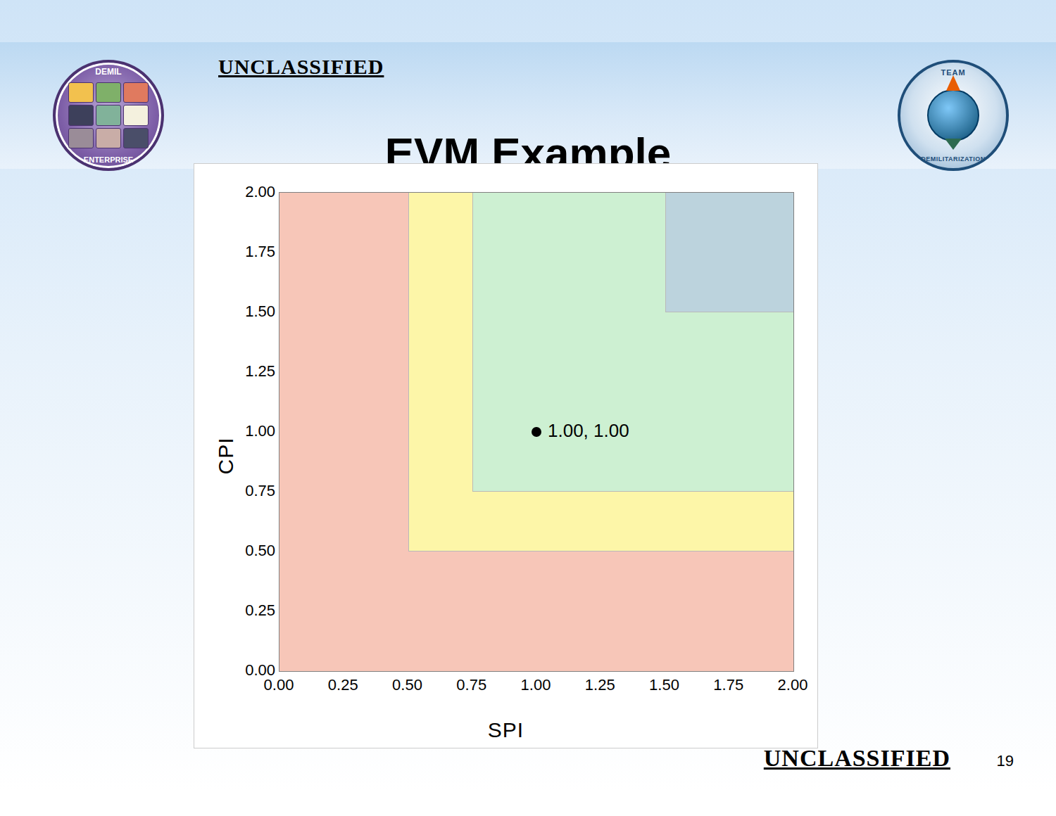UNCLASSIFIED
EVM Example
DEMIL
ENTERPRISE
TEAM
DEMILITARIZATION
CPI
2.00 1.75 1.50 1.25 1.00 0.75 0.50 0.25 0.00
1.00, 1.00
0.00 0.25 0.50 0.75 1.00 1.25 1.50 1.75 2.00
SPI
UNCLASSIFIED
19